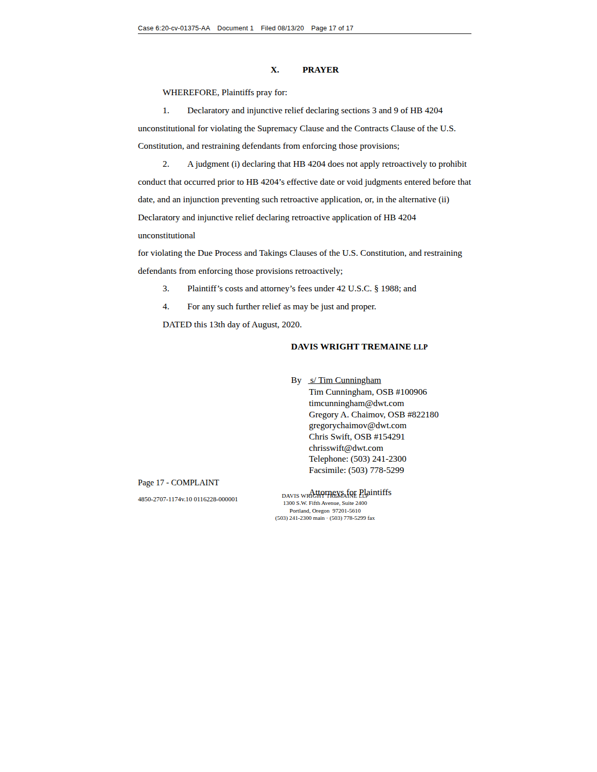Case 6:20-cv-01375-AA Document 1 Filed 08/13/20 Page 17 of 17
X. PRAYER
WHEREFORE, Plaintiffs pray for:
1. Declaratory and injunctive relief declaring sections 3 and 9 of HB 4204
unconstitutional for violating the Supremacy Clause and the Contracts Clause of the U.S.
Constitution, and restraining defendants from enforcing those provisions;
2. A judgment (i) declaring that HB 4204 does not apply retroactively to prohibit
conduct that occurred prior to HB 4204’s effective date or void judgments entered before that
date, and an injunction preventing such retroactive application, or, in the alternative (ii)
Declaratory and injunctive relief declaring retroactive application of HB 4204 unconstitutional
for violating the Due Process and Takings Clauses of the U.S. Constitution, and restraining
defendants from enforcing those provisions retroactively;
3. Plaintiff’s costs and attorney’s fees under 42 U.S.C. § 1988; and
4. For any such further relief as may be just and proper.
DATED this 13th day of August, 2020.
DAVIS WRIGHT TREMAINE LLP
By s/ Tim Cunningham
Tim Cunningham, OSB #100906
timcunningham@dwt.com
Gregory A. Chaimov, OSB #822180
gregorychaimov@dwt.com
Chris Swift, OSB #154291
chrisswift@dwt.com
Telephone: (503) 241-2300
Facsimile: (503) 778-5299
Attorneys for Plaintiffs
Page 17 - COMPLAINT
4850-2707-1174v.10 0116228-000001
DAVIS WRIGHT TREMAINE LLP
1300 S.W. Fifth Avenue, Suite 2400
Portland, Oregon 97201-5610
(503) 241-2300 main · (503) 778-5299 fax